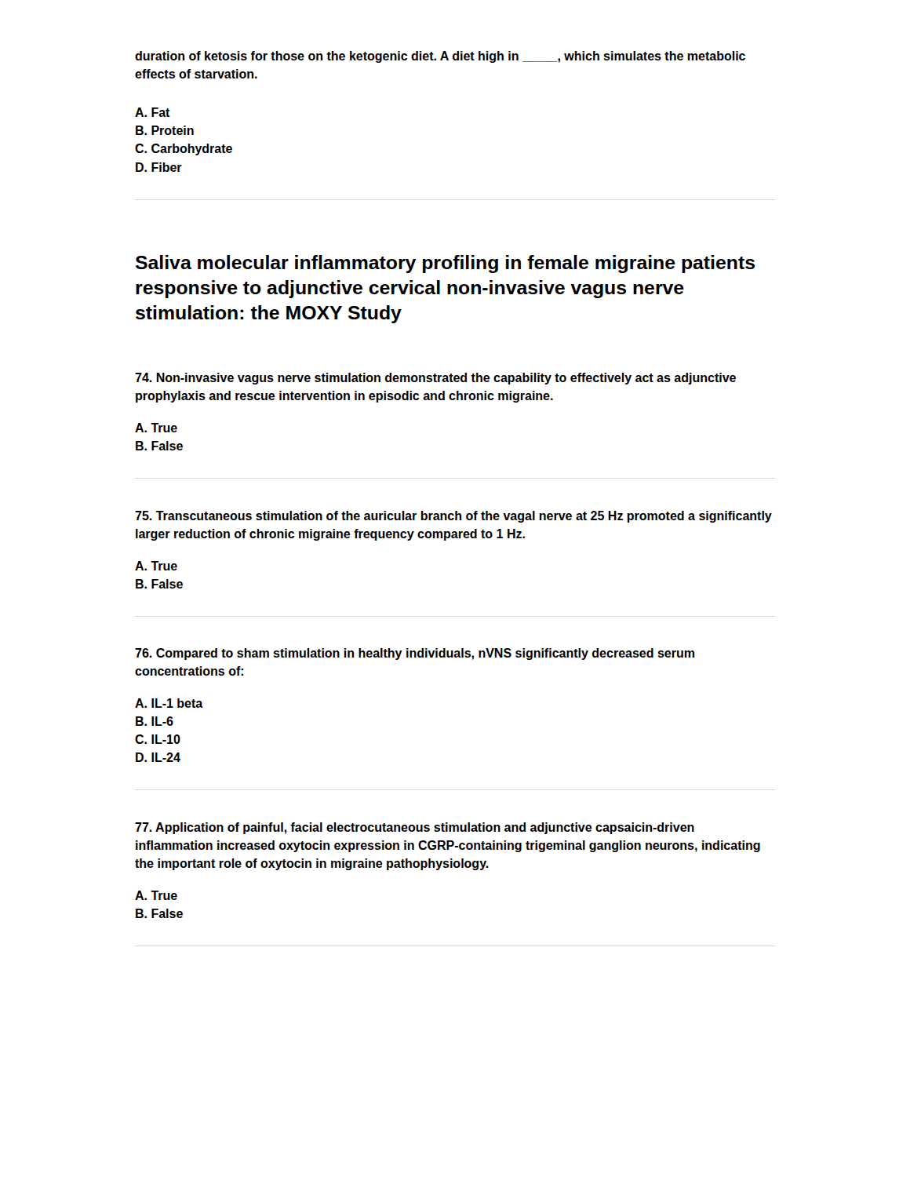duration of ketosis for those on the ketogenic diet. A diet high in _____, which simulates the metabolic effects of starvation.
A. Fat
B. Protein
C. Carbohydrate
D. Fiber
Saliva molecular inflammatory profiling in female migraine patients responsive to adjunctive cervical non-invasive vagus nerve stimulation: the MOXY Study
74. Non-invasive vagus nerve stimulation demonstrated the capability to effectively act as adjunctive prophylaxis and rescue intervention in episodic and chronic migraine.
A. True
B. False
75. Transcutaneous stimulation of the auricular branch of the vagal nerve at 25 Hz promoted a significantly larger reduction of chronic migraine frequency compared to 1 Hz.
A. True
B. False
76. Compared to sham stimulation in healthy individuals, nVNS significantly decreased serum concentrations of:
A. IL-1 beta
B. IL-6
C. IL-10
D. IL-24
77. Application of painful, facial electrocutaneous stimulation and adjunctive capsaicin-driven inflammation increased oxytocin expression in CGRP-containing trigeminal ganglion neurons, indicating the important role of oxytocin in migraine pathophysiology.
A. True
B. False